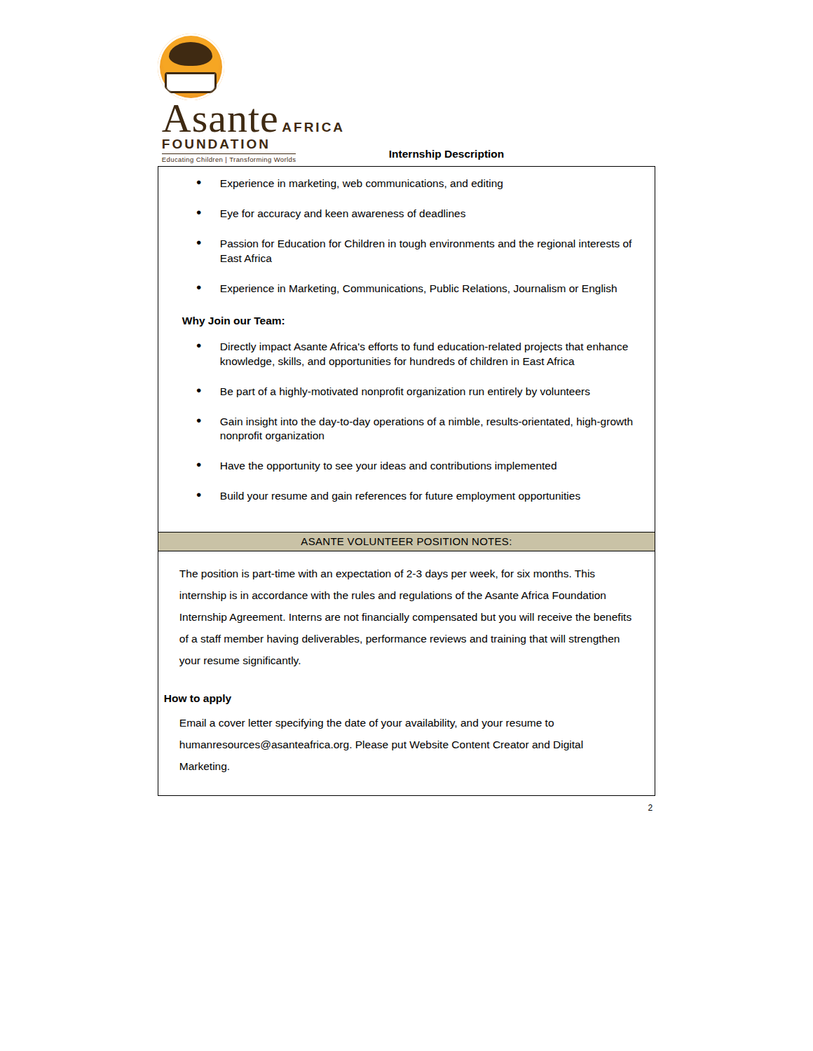Asante AFRICA FOUNDATION Educating Children | Transforming Worlds
Internship Description
Experience in marketing, web communications, and editing
Eye for accuracy and keen awareness of deadlines
Passion for Education for Children in tough environments and the regional interests of East Africa
Experience in Marketing, Communications, Public Relations, Journalism or English
Why Join our Team:
Directly impact Asante Africa's efforts to fund education-related projects that enhance knowledge, skills, and opportunities for hundreds of children in East Africa
Be part of a highly-motivated nonprofit organization run entirely by volunteers
Gain insight into the day-to-day operations of a nimble, results-orientated, high-growth nonprofit organization
Have the opportunity to see your ideas and contributions implemented
Build your resume and gain references for future employment opportunities
ASANTE VOLUNTEER POSITION NOTES:
The position is part-time with an expectation of 2-3 days per week, for six months. This internship is in accordance with the rules and regulations of the Asante Africa Foundation Internship Agreement. Interns are not financially compensated but you will receive the benefits of a staff member having deliverables, performance reviews and training that will strengthen your resume significantly.
How to apply
Email a cover letter specifying the date of your availability, and your resume to humanresources@asanteafrica.org. Please put Website Content Creator and Digital Marketing.
2